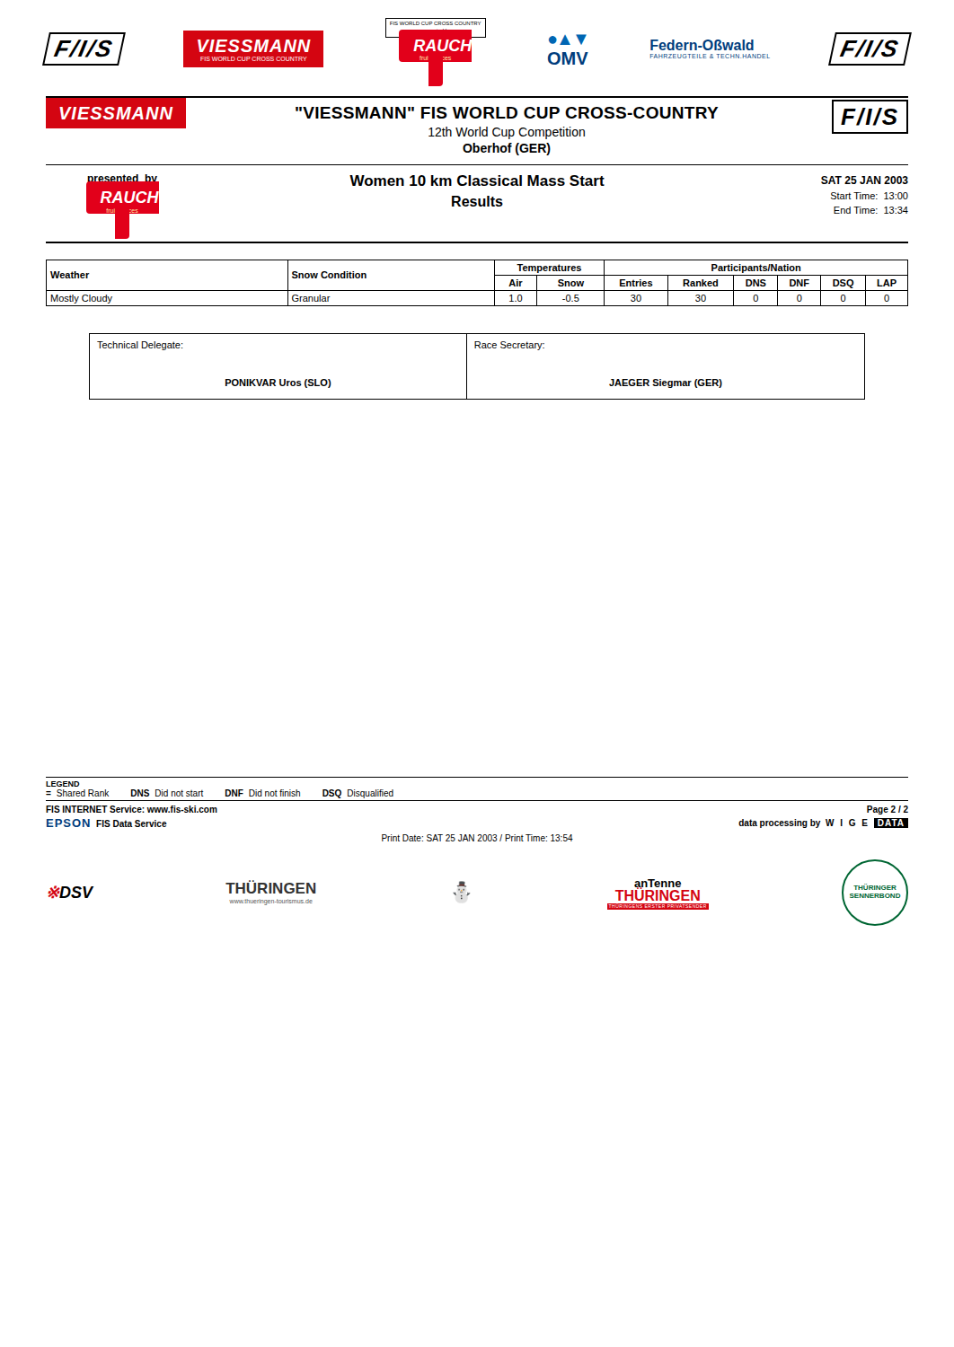F/I/S
VIESSMANNFIS WORLD CUP CROSS COUNTRY
FIS WORLD CUP CROSS COUNTRY
presented by
RAUCHfruit juices
●▲▼
OMV
Federn-OßwaldFAHRZEUGTEILE & TECHN.HANDEL
F/I/S
VIESSMANN
"VIESSMANN" FIS WORLD CUP CROSS-COUNTRY
12th World Cup Competition
Oberhof (GER)
F/I/S
presented by
RAUCHfruit juices
Women 10 km Classical Mass Start
Results
SAT 25 JAN 2003
Start Time: 13:00
End Time: 13:34
| Weather | Snow Condition | Temperatures | Participants/Nation |
| --- | --- | --- | --- |
| Air | Snow | Entries | Ranked | DNS | DNF | DSQ | LAP |
| Mostly Cloudy | Granular | 1.0 | -0.5 | 30 | 30 | 0 | 0 | 0 | 0 |
| Technical Delegate: PONIKVAR Uros (SLO) | Race Secretary: JAEGER Siegmar (GER) |
LEGEND
= Shared Rank DNS Did not start DNF Did not finish DSQ Disqualified
FIS INTERNET Service: www.fis-ski.com Page 2 / 2
EPSON FIS Data Service data processing by W I G E DATA
Print Date: SAT 25 JAN 2003 / Print Time: 13:54
※DSV
THÜRINGENwww.thueringen-tourismus.de
⛄
anTenne
THÜRINGEN THÜRINGENS ERSTER PRIVATSENDER
THÜRINGER
SENNERBOND